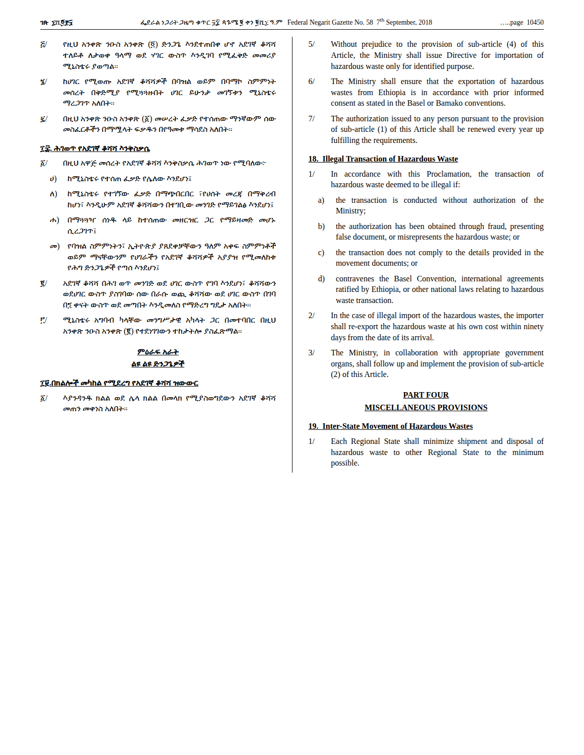ገጽ ፲ሺ፬፻፶
ፌደራል ነጋሪት ጋዜጣ ቁጥር ፶፰ ጳጉሜ ፪ ቀን ፪ሺ፲ ዓ.ም Federal Negarit Gazette No. 58 7th September, 2018
…..page 10450
፭/የዚህ አንቀጽ ንዑስ አንቀጽ (፬) ድንጋጌ እንደተጠበቀ ሆኖ አደገኛ ቆሻሻ ተለይቶ ለታወቀ ዓላማ ወደ ሃገር ውስጥ እንዲገባ የሚፈቅድ መመሪያ ሚኒስቴሩ ያወጣል።
፮/ከሀገር የሚወጡ አደገኛ ቆሻሻዎች በባዝል ወይም በባማኮ ስምምነት መሰረት በቅድሚያ የሚጓጓዙበት ሀገር ይሁንታ መገኘቱን ሚኒስቴሩ ማረጋገጥ አለበት።
፯/በዚህ አንቀጽ ንዑስ አንቀጽ (፩) መሠረት ፈቃድ የተሰጠው ማንኛውም ሰው መስፈርቶችን በማሟላት ፍቃዱን በየዓመቱ ማሳደስ አለበት።
፲፰. ሕገወጥ የአደገኛ ቆሻሻ እንቅስቃሴ
፩/በዚህ አዋጅ መሰረት የአደገኛ ቆሻሻ እንቅስቃሴ ሕገወጥ ነው የሚባለው፦
ሀ) ከሚኒስቴሩ የተሰጠ ፈቃድ የሌለው እንደሆነ፤
ለ) ከሚኒስቴሩ የተገኘው ፈቃድ በማጭበርበር ፣የሀሰት መረጃ በማቅረብ ከሆነ፣ እንዲሁም አደገኛ ቆሻሻውን በተገቢው መንገድ የማይገልፅ እንደሆነ፤
ሐ) በማጓጓዣ ሰነዱ ላይ ከተሰጠው መዘርዝር ጋር የማይዛመድ መሆኑ ሲረጋገጥ፤
መ) የባዝል ስምምነትን፣ ኢትዮጵያ ያጸደቀቻቸውን ዓለም አቀፍ ስምምነቶች ወይም ማናቸውንም የሀገራችን የአደገኛ ቆሻሻዎች አያያዝ የሚመለከቱ የሕግ ድንጋጌዎች የጣሰ እንደሆነ፤
፪/አደገኛ ቆሻሻ በሕገ ወጥ መንገድ ወደ ሀገር ውስጥ የገባ እንደሆነ፣ ቆሻሻውን ወደሀገር ውስጥ ያስገባው ሰው በራሱ ወጪ ቆሻሻው ወደ ሀገር ውስጥ በገባ በ፺ ቀናት ውስጥ ወደ መጣበት እንዲመለስ የማድረግ ግዴታ አለበት።
፫/ሚኒስቴሩ አግባብ ካላቸው መንግሥታዊ አካላት ጋር በመተባበር በዚህ አንቀጽ ንዑስ አንቀጽ (፪) የተደነገገውን ተከታትሎ ያስፈጽማል።
ምዕራፍ አራት
ልዩ ልዩ ድንጋጌዎች
፲፱.በክልሎች መካከል የሚደረግ የአደገኛ ቆሻሻ ዝውውር
፩/እያንዳንዱ ክልል ወደ ሌላ ክልል በመላክ የሚያስወግደውን አደገኛ ቆሻሻ መጠን መቀነስ አለበት።
5/Without prejudice to the provision of sub-article (4) of this Article, the Ministry shall issue Directive for importation of hazardous waste only for identified purpose.
6/The Ministry shall ensure that the exportation of hazardous wastes from Ethiopia is in accordance with prior informed consent as stated in the Basel or Bamako conventions.
7/The authorization issued to any person pursuant to the provision of sub-article (1) of this Article shall be renewed every year up fulfilling the requirements.
18. Illegal Transaction of Hazardous Waste
1/In accordance with this Proclamation, the transaction of hazardous waste deemed to be illegal if:
a) the transaction is conducted without authorization of the Ministry;
b) the authorization has been obtained through fraud, presenting false document, or misrepresents the hazardous waste; or
c) the transaction does not comply to the details provided in the movement documents; or
d) contravenes the Basel Convention, international agreements ratified by Ethiopia, or other national laws relating to hazardous waste transaction.
2/In the case of illegal import of the hazardous wastes, the importer shall re-export the hazardous waste at his own cost within ninety days from the date of its arrival.
3/The Ministry, in collaboration with appropriate government organs, shall follow up and implement the provision of sub-article (2) of this Article.
PART FOUR
MISCELLANEOUS PROVISIONS
19. Inter-State Movement of Hazardous Wastes
1/Each Regional State shall minimize shipment and disposal of hazardous waste to other Regional State to the minimum possible.